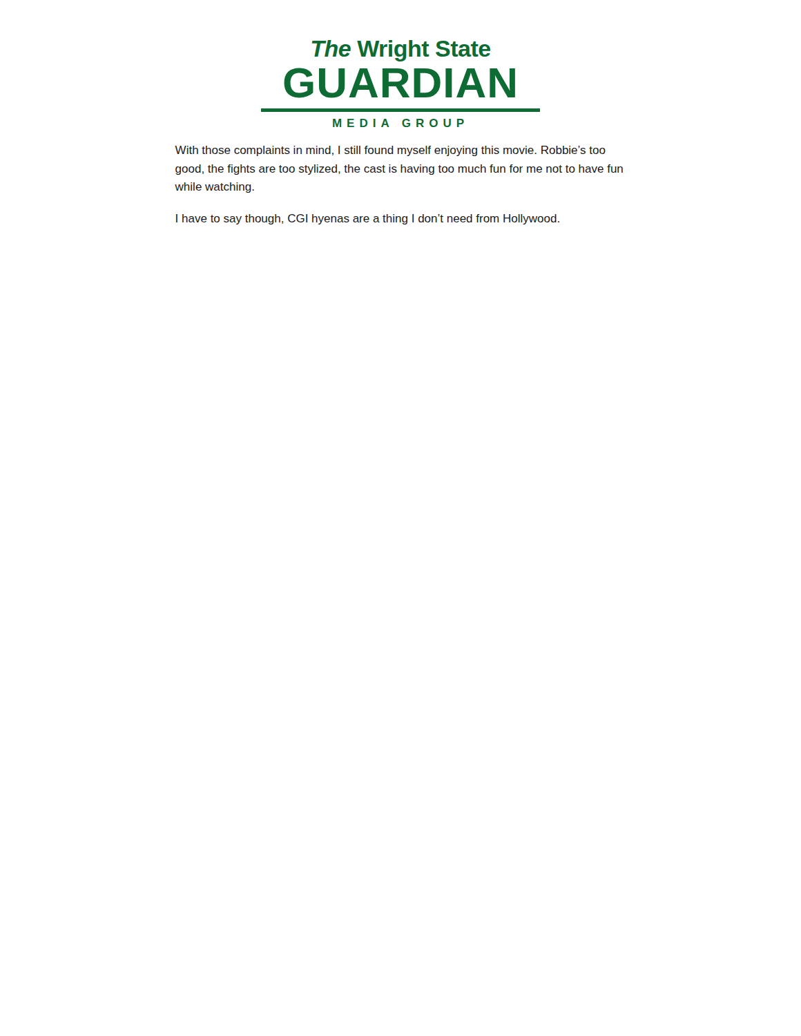The Wright State
GUARDIAN
MEDIA GROUP
With those complaints in mind, I still found myself enjoying this movie. Robbie’s too good, the fights are too stylized, the cast is having too much fun for me not to have fun while watching.
I have to say though, CGI hyenas are a thing I don’t need from Hollywood.